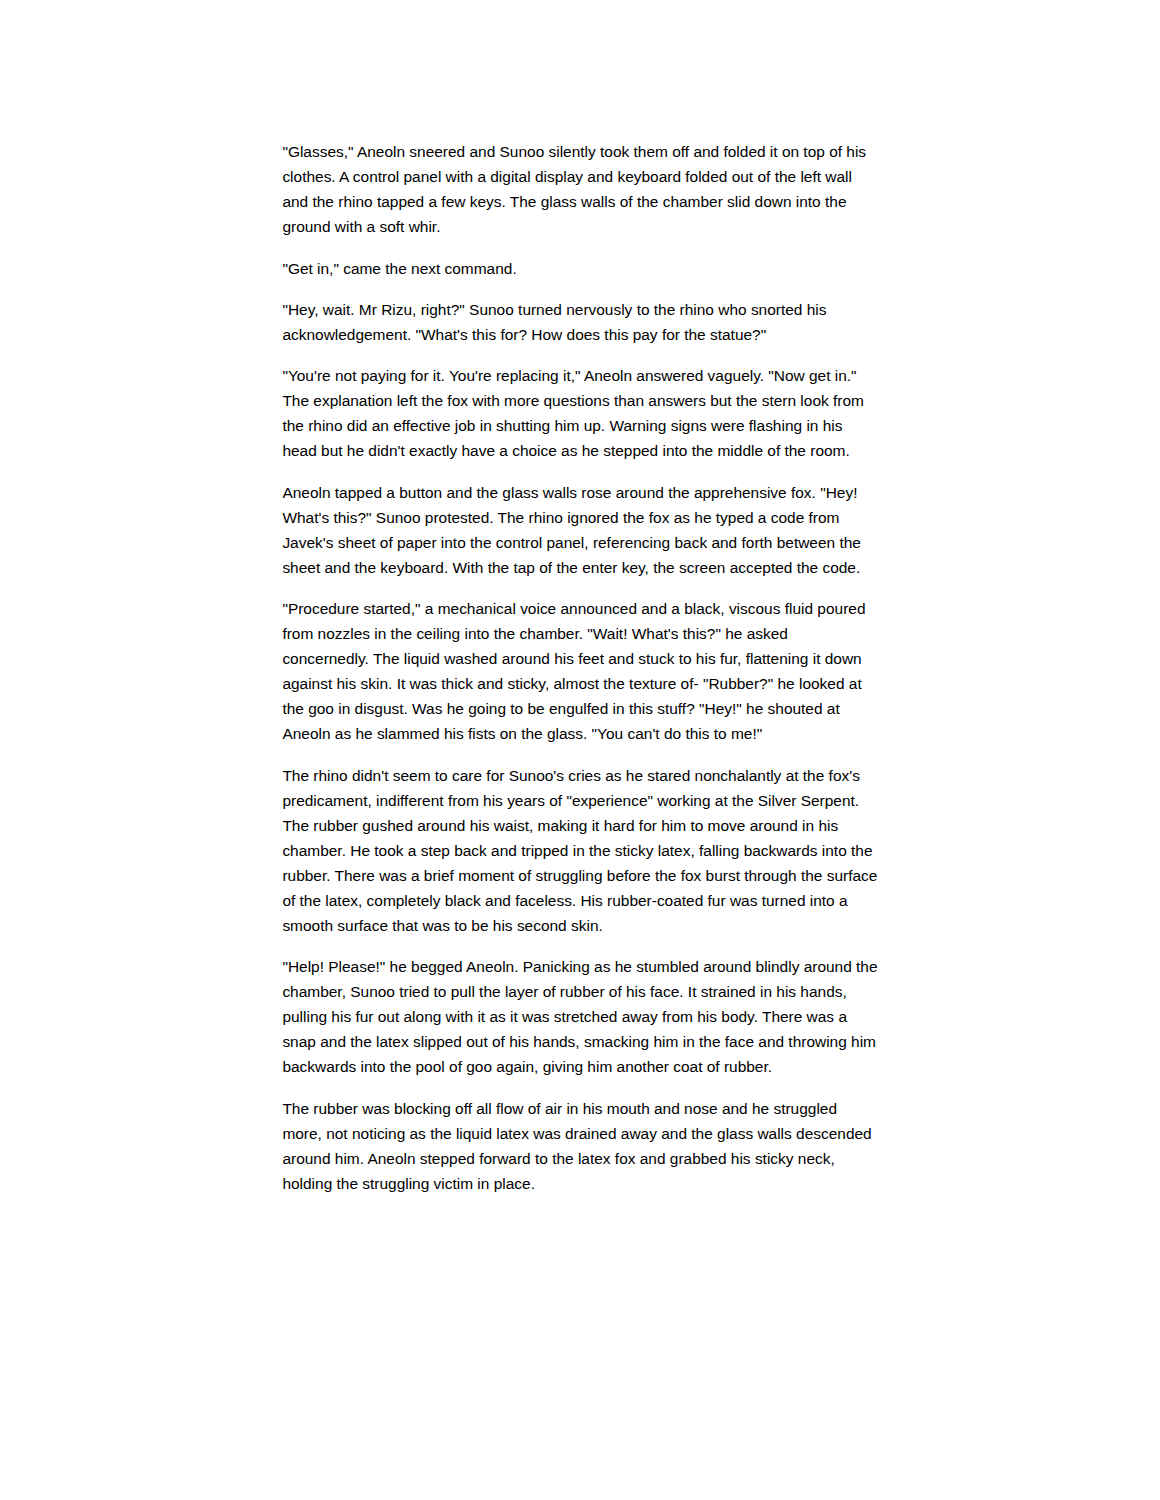"Glasses," Aneoln sneered and Sunoo silently took them off and folded it on top of his clothes. A control panel with a digital display and keyboard folded out of the left wall and the rhino tapped a few keys. The glass walls of the chamber slid down into the ground with a soft whir.
"Get in," came the next command.
"Hey, wait. Mr Rizu, right?" Sunoo turned nervously to the rhino who snorted his acknowledgement. "What's this for? How does this pay for the statue?"
"You're not paying for it. You're replacing it," Aneoln answered vaguely. "Now get in." The explanation left the fox with more questions than answers but the stern look from the rhino did an effective job in shutting him up. Warning signs were flashing in his head but he didn't exactly have a choice as he stepped into the middle of the room.
Aneoln tapped a button and the glass walls rose around the apprehensive fox. "Hey! What's this?" Sunoo protested. The rhino ignored the fox as he typed a code from Javek's sheet of paper into the control panel, referencing back and forth between the sheet and the keyboard. With the tap of the enter key, the screen accepted the code.
"Procedure started," a mechanical voice announced and a black, viscous fluid poured from nozzles in the ceiling into the chamber. "Wait! What's this?" he asked concernedly. The liquid washed around his feet and stuck to his fur, flattening it down against his skin. It was thick and sticky, almost the texture of- "Rubber?" he looked at the goo in disgust. Was he going to be engulfed in this stuff? "Hey!" he shouted at Aneoln as he slammed his fists on the glass. "You can't do this to me!"
The rhino didn't seem to care for Sunoo's cries as he stared nonchalantly at the fox's predicament, indifferent from his years of "experience" working at the Silver Serpent. The rubber gushed around his waist, making it hard for him to move around in his chamber. He took a step back and tripped in the sticky latex, falling backwards into the rubber. There was a brief moment of struggling before the fox burst through the surface of the latex, completely black and faceless. His rubber-coated fur was turned into a smooth surface that was to be his second skin.
"Help! Please!" he begged Aneoln. Panicking as he stumbled around blindly around the chamber, Sunoo tried to pull the layer of rubber of his face. It strained in his hands, pulling his fur out along with it as it was stretched away from his body. There was a snap and the latex slipped out of his hands, smacking him in the face and throwing him backwards into the pool of goo again, giving him another coat of rubber.
The rubber was blocking off all flow of air in his mouth and nose and he struggled more, not noticing as the liquid latex was drained away and the glass walls descended around him. Aneoln stepped forward to the latex fox and grabbed his sticky neck, holding the struggling victim in place.